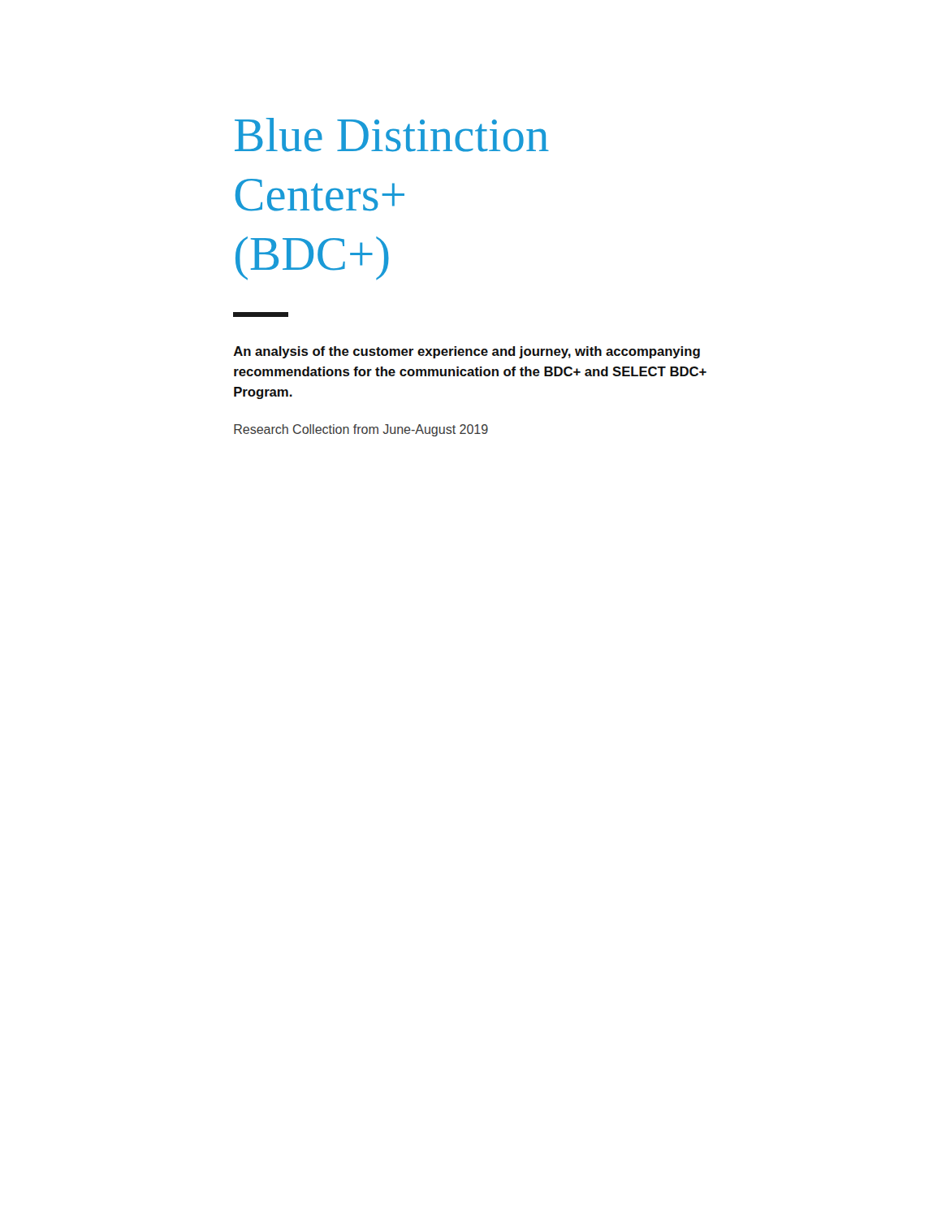Blue Distinction Centers+
(BDC+)
An analysis of the customer experience and journey, with accompanying recommendations for the communication of the BDC+ and SELECT BDC+ Program.
Research Collection from June-August 2019